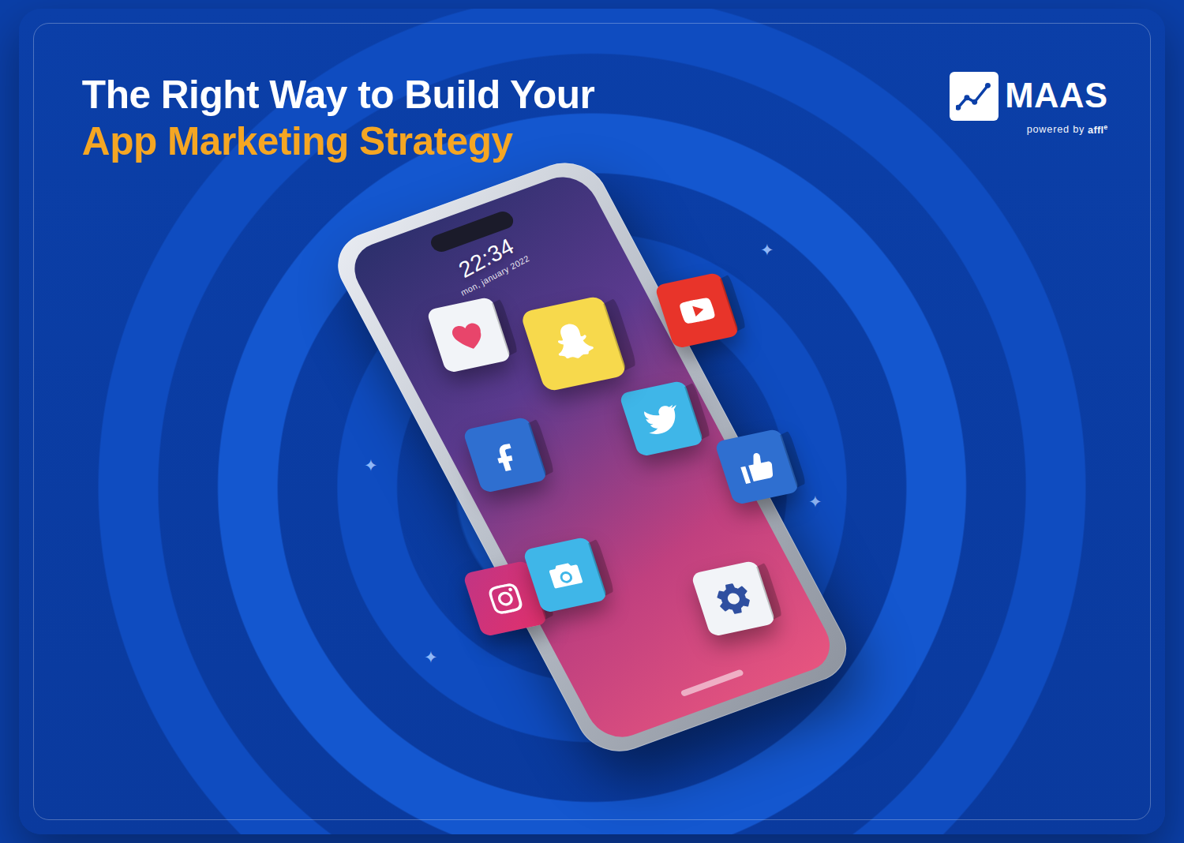The Right Way to Build Your App Marketing Strategy
MAAS
powered by affle
✦ ✦ ✦ ✦ ✦ ✦ ✦
22:34 mon, january 2022